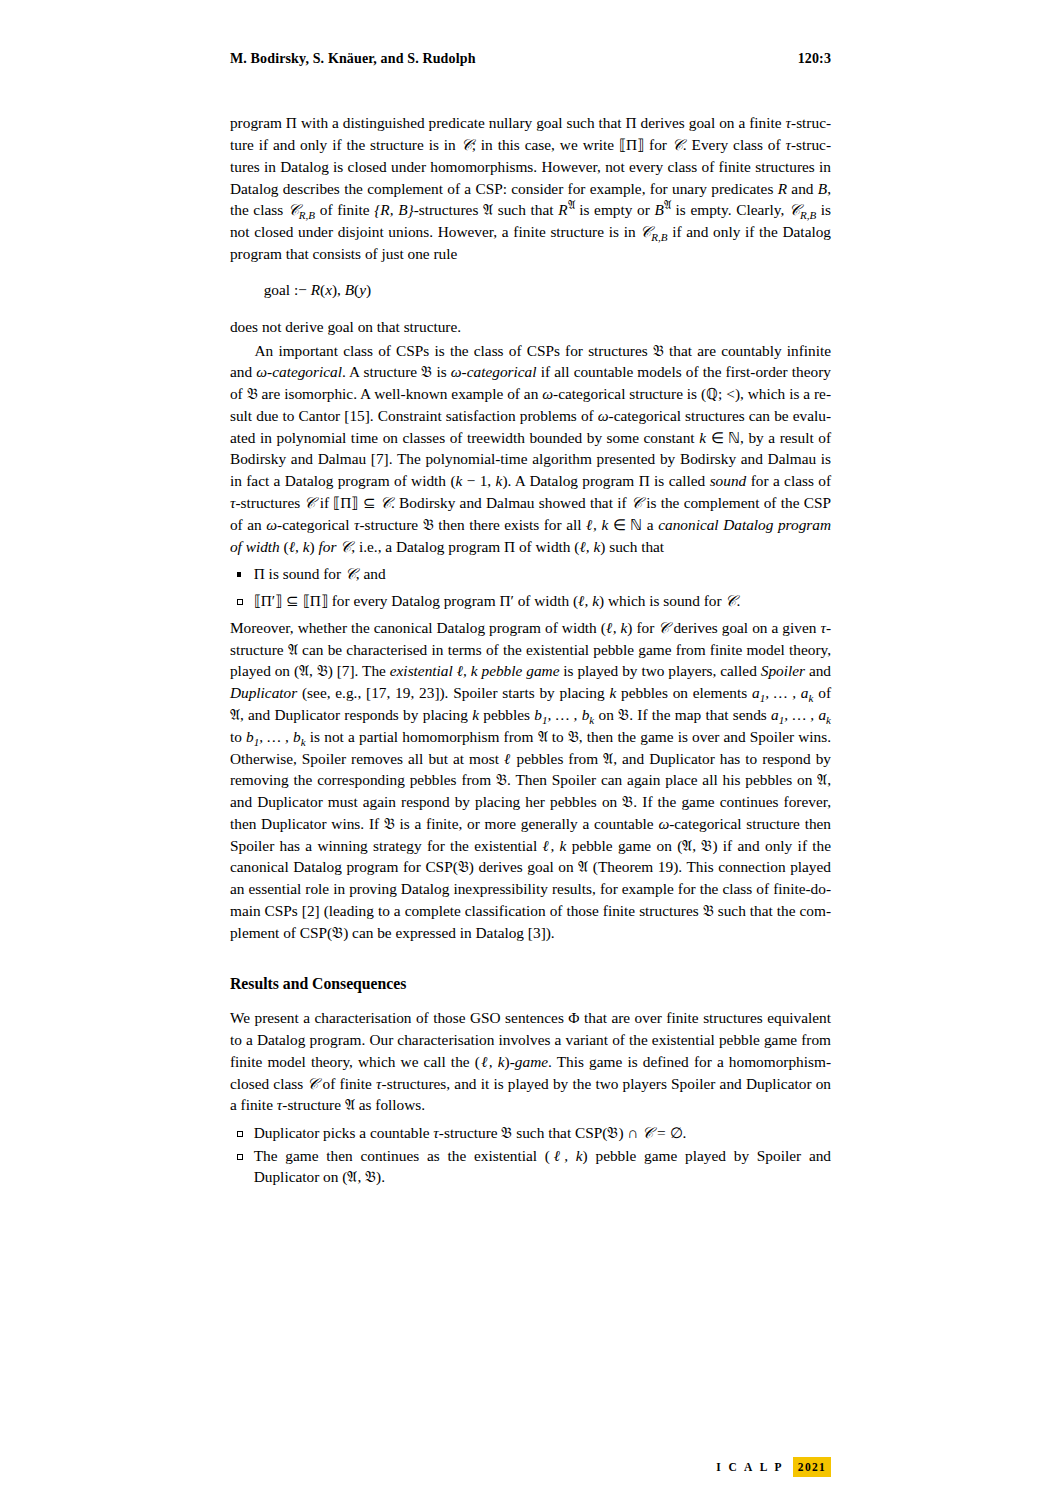M. Bodirsky, S. Knäuer, and S. Rudolph 120:3
program Π with a distinguished predicate nullary goal such that Π derives goal on a finite τ-structure if and only if the structure is in 𝒞; in this case, we write ⟦Π⟧ for 𝒞. Every class of τ-structures in Datalog is closed under homomorphisms. However, not every class of finite structures in Datalog describes the complement of a CSP: consider for example, for unary predicates R and B, the class 𝒞R,B of finite {R, B}-structures 𝔄 such that R𝔄 is empty or B𝔄 is empty. Clearly, 𝒞R,B is not closed under disjoint unions. However, a finite structure is in 𝒞R,B if and only if the Datalog program that consists of just one rule
goal :− R(x), B(y)
does not derive goal on that structure.
An important class of CSPs is the class of CSPs for structures 𝔅 that are countably infinite and ω-categorical. A structure 𝔅 is ω-categorical if all countable models of the first-order theory of 𝔅 are isomorphic. A well-known example of an ω-categorical structure is (ℚ; <), which is a result due to Cantor [15]. Constraint satisfaction problems of ω-categorical structures can be evaluated in polynomial time on classes of treewidth bounded by some constant k ∈ ℕ, by a result of Bodirsky and Dalmau [7]. The polynomial-time algorithm presented by Bodirsky and Dalmau is in fact a Datalog program of width (k − 1, k). A Datalog program Π is called sound for a class of τ-structures 𝒞 if ⟦Π⟧ ⊆ 𝒞. Bodirsky and Dalmau showed that if 𝒞 is the complement of the CSP of an ω-categorical τ-structure 𝔅 then there exists for all ℓ, k ∈ ℕ a canonical Datalog program of width (ℓ, k) for 𝒞, i.e., a Datalog program Π of width (ℓ, k) such that
Π is sound for 𝒞, and
⟦Π′⟧ ⊆ ⟦Π⟧ for every Datalog program Π′ of width (ℓ, k) which is sound for 𝒞.
Moreover, whether the canonical Datalog program of width (ℓ, k) for 𝒞 derives goal on a given τ-structure 𝔄 can be characterised in terms of the existential pebble game from finite model theory, played on (𝔄, 𝔅) [7]. The existential ℓ, k pebble game is played by two players, called Spoiler and Duplicator (see, e.g., [17, 19, 23]). Spoiler starts by placing k pebbles on elements a1, … , ak of 𝔄, and Duplicator responds by placing k pebbles b1, … , bk on 𝔅. If the map that sends a1, … , ak to b1, … , bk is not a partial homomorphism from 𝔄 to 𝔅, then the game is over and Spoiler wins. Otherwise, Spoiler removes all but at most ℓ pebbles from 𝔄, and Duplicator has to respond by removing the corresponding pebbles from 𝔅. Then Spoiler can again place all his pebbles on 𝔄, and Duplicator must again respond by placing her pebbles on 𝔅. If the game continues forever, then Duplicator wins. If 𝔅 is a finite, or more generally a countable ω-categorical structure then Spoiler has a winning strategy for the existential ℓ, k pebble game on (𝔄, 𝔅) if and only if the canonical Datalog program for CSP(𝔅) derives goal on 𝔄 (Theorem 19). This connection played an essential role in proving Datalog inexpressibility results, for example for the class of finite-domain CSPs [2] (leading to a complete classification of those finite structures 𝔅 such that the complement of CSP(𝔅) can be expressed in Datalog [3]).
Results and Consequences
We present a characterisation of those GSO sentences Φ that are over finite structures equivalent to a Datalog program. Our characterisation involves a variant of the existential pebble game from finite model theory, which we call the (ℓ, k)-game. This game is defined for a homomorphism-closed class 𝒞 of finite τ-structures, and it is played by the two players Spoiler and Duplicator on a finite τ-structure 𝔄 as follows.
Duplicator picks a countable τ-structure 𝔅 such that CSP(𝔅) ∩ 𝒞 = ∅.
The game then continues as the existential (ℓ, k) pebble game played by Spoiler and Duplicator on (𝔄, 𝔅).
I C A L P 2021